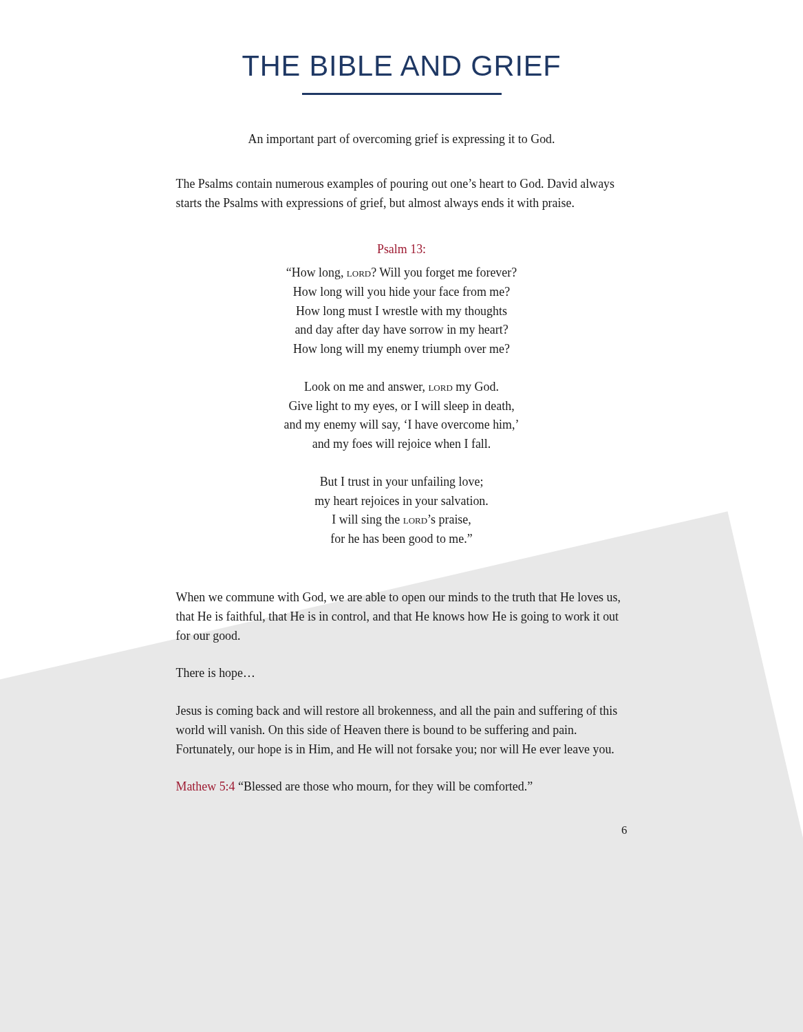THE BIBLE AND GRIEF
An important part of overcoming grief is expressing it to God.
The Psalms contain numerous examples of pouring out one’s heart to God. David always starts the Psalms with expressions of grief, but almost always ends it with praise.
Psalm 13:
“How long, Lord? Will you forget me forever?
How long will you hide your face from me?
How long must I wrestle with my thoughts
and day after day have sorrow in my heart?
How long will my enemy triumph over me?
Look on me and answer, Lord my God.
Give light to my eyes, or I will sleep in death,
and my enemy will say, ‘I have overcome him,’
and my foes will rejoice when I fall.
But I trust in your unfailing love;
my heart rejoices in your salvation.
I will sing the Lord’s praise,
for he has been good to me.”
When we commune with God, we are able to open our minds to the truth that He loves us, that He is faithful, that He is in control, and that He knows how He is going to work it out for our good.
There is hope…
Jesus is coming back and will restore all brokenness, and all the pain and suffering of this world will vanish. On this side of Heaven there is bound to be suffering and pain. Fortunately, our hope is in Him, and He will not forsake you; nor will He ever leave you.
Mathew 5:4 “Blessed are those who mourn, for they will be comforted.”
6